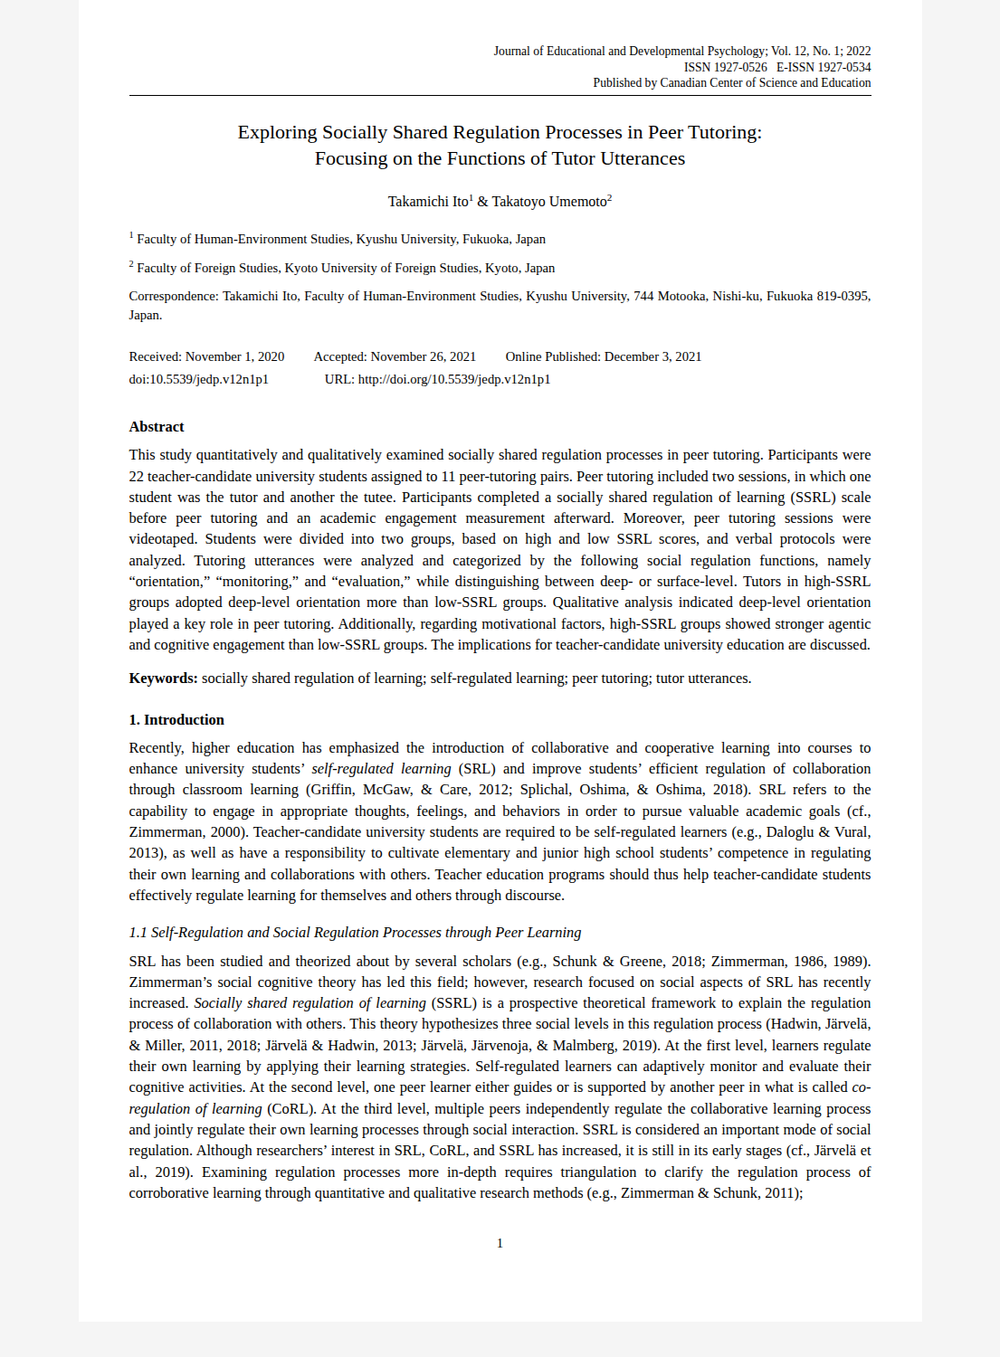Journal of Educational and Developmental Psychology; Vol. 12, No. 1; 2022
ISSN 1927-0526 E-ISSN 1927-0534
Published by Canadian Center of Science and Education
Exploring Socially Shared Regulation Processes in Peer Tutoring:
Focusing on the Functions of Tutor Utterances
Takamichi Ito1 & Takatoyo Umemoto2
1 Faculty of Human-Environment Studies, Kyushu University, Fukuoka, Japan
2 Faculty of Foreign Studies, Kyoto University of Foreign Studies, Kyoto, Japan
Correspondence: Takamichi Ito, Faculty of Human-Environment Studies, Kyushu University, 744 Motooka, Nishi-ku, Fukuoka 819-0395, Japan.
Received: November 1, 2020 Accepted: November 26, 2021 Online Published: December 3, 2021
doi:10.5539/jedp.v12n1p1 URL: http://doi.org/10.5539/jedp.v12n1p1
Abstract
This study quantitatively and qualitatively examined socially shared regulation processes in peer tutoring. Participants were 22 teacher-candidate university students assigned to 11 peer-tutoring pairs. Peer tutoring included two sessions, in which one student was the tutor and another the tutee. Participants completed a socially shared regulation of learning (SSRL) scale before peer tutoring and an academic engagement measurement afterward. Moreover, peer tutoring sessions were videotaped. Students were divided into two groups, based on high and low SSRL scores, and verbal protocols were analyzed. Tutoring utterances were analyzed and categorized by the following social regulation functions, namely “orientation,” “monitoring,” and “evaluation,” while distinguishing between deep- or surface-level. Tutors in high-SSRL groups adopted deep-level orientation more than low-SSRL groups. Qualitative analysis indicated deep-level orientation played a key role in peer tutoring. Additionally, regarding motivational factors, high-SSRL groups showed stronger agentic and cognitive engagement than low-SSRL groups. The implications for teacher-candidate university education are discussed.
Keywords: socially shared regulation of learning; self-regulated learning; peer tutoring; tutor utterances.
1. Introduction
Recently, higher education has emphasized the introduction of collaborative and cooperative learning into courses to enhance university students’ self-regulated learning (SRL) and improve students’ efficient regulation of collaboration through classroom learning (Griffin, McGaw, & Care, 2012; Splichal, Oshima, & Oshima, 2018). SRL refers to the capability to engage in appropriate thoughts, feelings, and behaviors in order to pursue valuable academic goals (cf., Zimmerman, 2000). Teacher-candidate university students are required to be self-regulated learners (e.g., Daloglu & Vural, 2013), as well as have a responsibility to cultivate elementary and junior high school students’ competence in regulating their own learning and collaborations with others. Teacher education programs should thus help teacher-candidate students effectively regulate learning for themselves and others through discourse.
1.1 Self-Regulation and Social Regulation Processes through Peer Learning
SRL has been studied and theorized about by several scholars (e.g., Schunk & Greene, 2018; Zimmerman, 1986, 1989). Zimmerman’s social cognitive theory has led this field; however, research focused on social aspects of SRL has recently increased. Socially shared regulation of learning (SSRL) is a prospective theoretical framework to explain the regulation process of collaboration with others. This theory hypothesizes three social levels in this regulation process (Hadwin, Järvelä, & Miller, 2011, 2018; Järvelä & Hadwin, 2013; Järvelä, Järvenoja, & Malmberg, 2019). At the first level, learners regulate their own learning by applying their learning strategies. Self-regulated learners can adaptively monitor and evaluate their cognitive activities. At the second level, one peer learner either guides or is supported by another peer in what is called co-regulation of learning (CoRL). At the third level, multiple peers independently regulate the collaborative learning process and jointly regulate their own learning processes through social interaction. SSRL is considered an important mode of social regulation. Although researchers’ interest in SRL, CoRL, and SSRL has increased, it is still in its early stages (cf., Järvelä et al., 2019). Examining regulation processes more in-depth requires triangulation to clarify the regulation process of corroborative learning through quantitative and qualitative research methods (e.g., Zimmerman & Schunk, 2011);
1